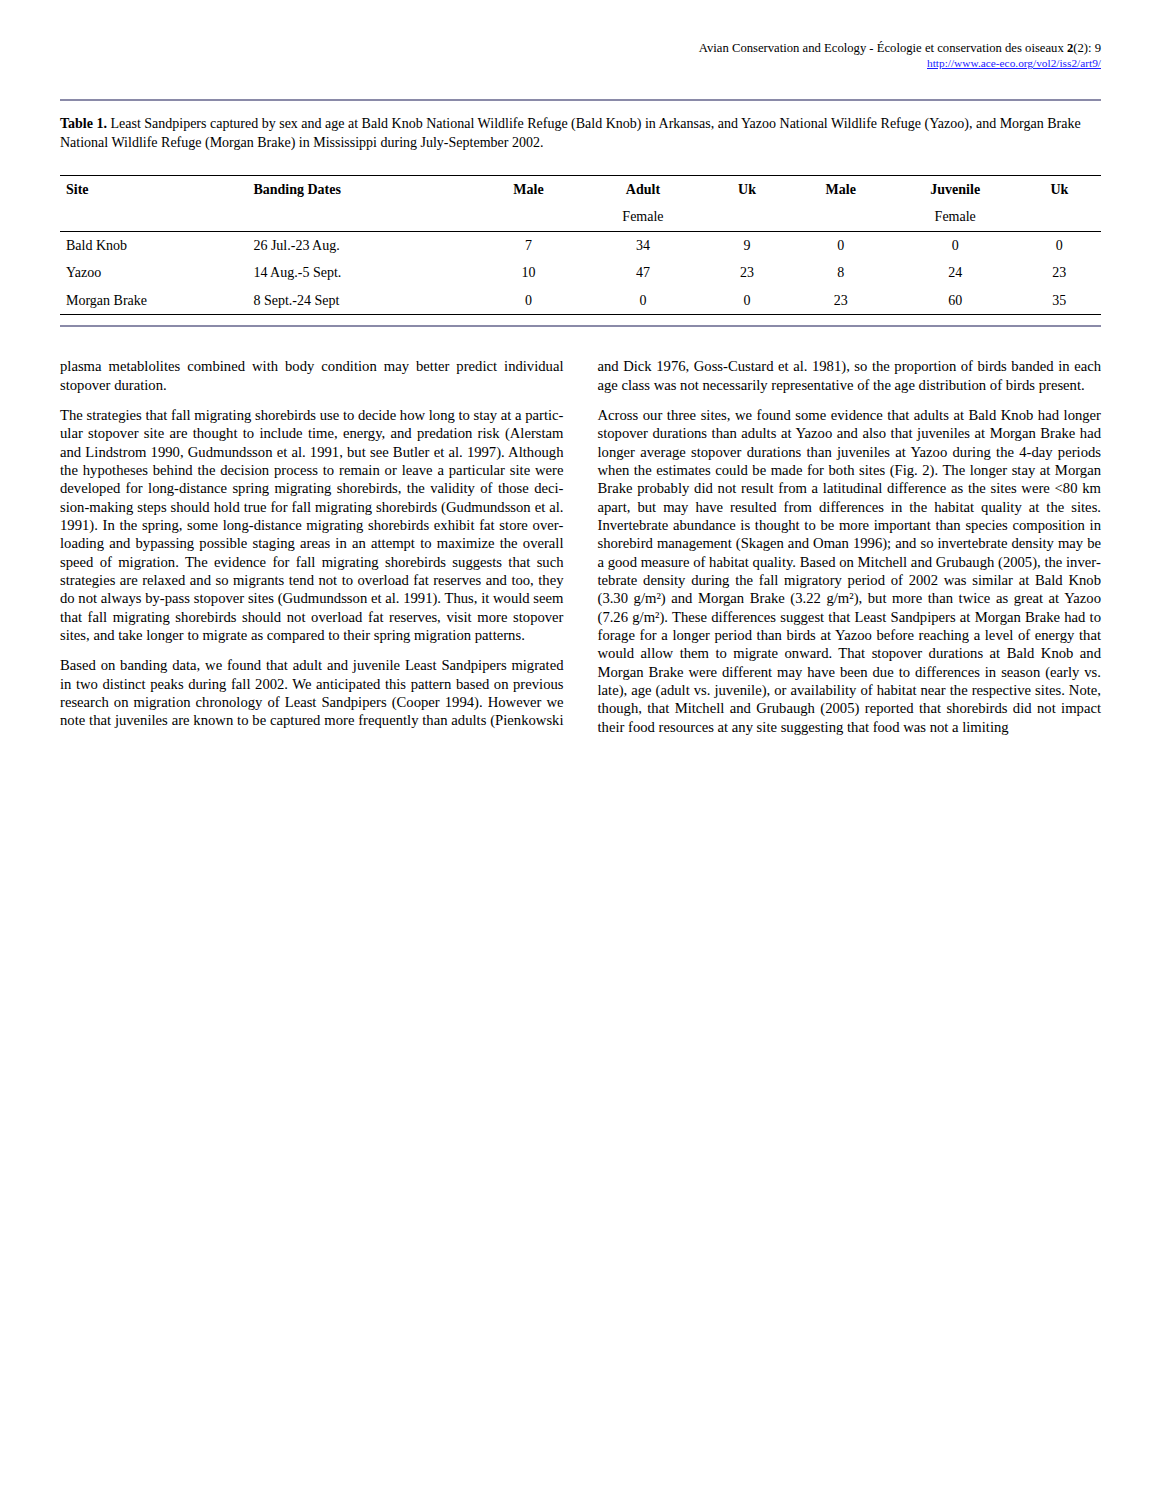Avian Conservation and Ecology - Écologie et conservation des oiseaux 2(2): 9 http://www.ace-eco.org/vol2/iss2/art9/
Table 1. Least Sandpipers captured by sex and age at Bald Knob National Wildlife Refuge (Bald Knob) in Arkansas, and Yazoo National Wildlife Refuge (Yazoo), and Morgan Brake National Wildlife Refuge (Morgan Brake) in Mississippi during July-September 2002.
| Site | Banding Dates | Male | Adult | Uk | Male | Juvenile | Uk |
| --- | --- | --- | --- | --- | --- | --- | --- |
| | | | Female | | | Female | |
| Bald Knob | 26 Jul.-23 Aug. | 7 | 34 | 9 | 0 | 0 | 0 |
| Yazoo | 14 Aug.-5 Sept. | 10 | 47 | 23 | 8 | 24 | 23 |
| Morgan Brake | 8 Sept.-24 Sept | 0 | 0 | 0 | 23 | 60 | 35 |
plasma metablolites combined with body condition may better predict individual stopover duration.
The strategies that fall migrating shorebirds use to decide how long to stay at a particular stopover site are thought to include time, energy, and predation risk (Alerstam and Lindstrom 1990, Gudmundsson et al. 1991, but see Butler et al. 1997). Although the hypotheses behind the decision process to remain or leave a particular site were developed for long-distance spring migrating shorebirds, the validity of those decision-making steps should hold true for fall migrating shorebirds (Gudmundsson et al. 1991). In the spring, some long-distance migrating shorebirds exhibit fat store overloading and bypassing possible staging areas in an attempt to maximize the overall speed of migration. The evidence for fall migrating shorebirds suggests that such strategies are relaxed and so migrants tend not to overload fat reserves and too, they do not always by-pass stopover sites (Gudmundsson et al. 1991). Thus, it would seem that fall migrating shorebirds should not overload fat reserves, visit more stopover sites, and take longer to migrate as compared to their spring migration patterns.
Based on banding data, we found that adult and juvenile Least Sandpipers migrated in two distinct peaks during fall 2002. We anticipated this pattern based on previous research on migration chronology of Least Sandpipers (Cooper 1994). However we note that juveniles are known to be captured more frequently than adults (Pienkowski and Dick 1976, Goss-Custard et al. 1981), so the proportion of birds banded in each age class was not necessarily representative of the age distribution of birds present.
Across our three sites, we found some evidence that adults at Bald Knob had longer stopover durations than adults at Yazoo and also that juveniles at Morgan Brake had longer average stopover durations than juveniles at Yazoo during the 4-day periods when the estimates could be made for both sites (Fig. 2). The longer stay at Morgan Brake probably did not result from a latitudinal difference as the sites were <80 km apart, but may have resulted from differences in the habitat quality at the sites. Invertebrate abundance is thought to be more important than species composition in shorebird management (Skagen and Oman 1996); and so invertebrate density may be a good measure of habitat quality. Based on Mitchell and Grubaugh (2005), the invertebrate density during the fall migratory period of 2002 was similar at Bald Knob (3.30 g/m²) and Morgan Brake (3.22 g/m²), but more than twice as great at Yazoo (7.26 g/m²). These differences suggest that Least Sandpipers at Morgan Brake had to forage for a longer period than birds at Yazoo before reaching a level of energy that would allow them to migrate onward. That stopover durations at Bald Knob and Morgan Brake were different may have been due to differences in season (early vs. late), age (adult vs. juvenile), or availability of habitat near the respective sites. Note, though, that Mitchell and Grubaugh (2005) reported that shorebirds did not impact their food resources at any site suggesting that food was not a limiting